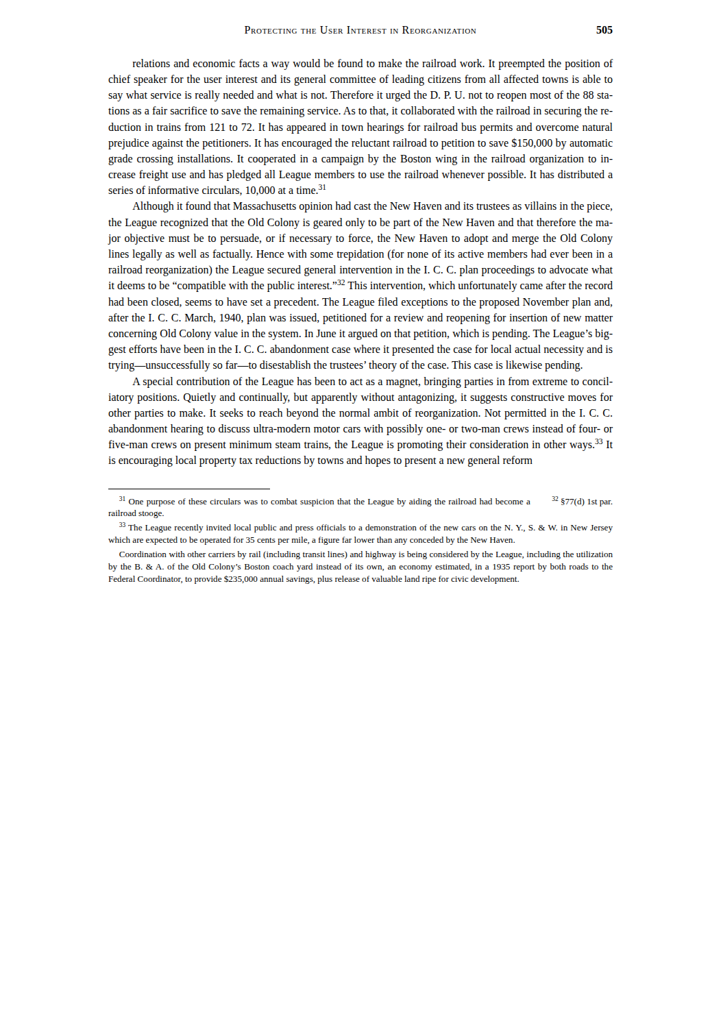Protecting the User Interest in Reorganization 505
relations and economic facts a way would be found to make the railroad work. It preempted the position of chief speaker for the user interest and its general committee of leading citizens from all affected towns is able to say what service is really needed and what is not. Therefore it urged the D. P. U. not to reopen most of the 88 stations as a fair sacrifice to save the remaining service. As to that, it collaborated with the railroad in securing the reduction in trains from 121 to 72. It has appeared in town hearings for railroad bus permits and overcome natural prejudice against the petitioners. It has encouraged the reluctant railroad to petition to save $150,000 by automatic grade crossing installations. It cooperated in a campaign by the Boston wing in the railroad organization to increase freight use and has pledged all League members to use the railroad whenever possible. It has distributed a series of informative circulars, 10,000 at a time.31
Although it found that Massachusetts opinion had cast the New Haven and its trustees as villains in the piece, the League recognized that the Old Colony is geared only to be part of the New Haven and that therefore the major objective must be to persuade, or if necessary to force, the New Haven to adopt and merge the Old Colony lines legally as well as factually. Hence with some trepidation (for none of its active members had ever been in a railroad reorganization) the League secured general intervention in the I. C. C. plan proceedings to advocate what it deems to be “compatible with the public interest.”32 This intervention, which unfortunately came after the record had been closed, seems to have set a precedent. The League filed exceptions to the proposed November plan and, after the I. C. C. March, 1940, plan was issued, petitioned for a review and reopening for insertion of new matter concerning Old Colony value in the system. In June it argued on that petition, which is pending. The League’s biggest efforts have been in the I. C. C. abandonment case where it presented the case for local actual necessity and is trying—unsuccessfully so far—to disestablish the trustees’ theory of the case. This case is likewise pending.
A special contribution of the League has been to act as a magnet, bringing parties in from extreme to conciliatory positions. Quietly and continually, but apparently without antagonizing, it suggests constructive moves for other parties to make. It seeks to reach beyond the normal ambit of reorganization. Not permitted in the I. C. C. abandonment hearing to discuss ultra-modern motor cars with possibly one- or two-man crews instead of four- or five-man crews on present minimum steam trains, the League is promoting their consideration in other ways.33 It is encouraging local property tax reductions by towns and hopes to present a new general reform
31 One purpose of these circulars was to combat suspicion that the League by aiding the railroad had become a railroad stooge. 32 §77(d) 1st par.
33 The League recently invited local public and press officials to a demonstration of the new cars on the N. Y., S. & W. in New Jersey which are expected to be operated for 35 cents per mile, a figure far lower than any conceded by the New Haven.
Coordination with other carriers by rail (including transit lines) and highway is being considered by the League, including the utilization by the B. & A. of the Old Colony’s Boston coach yard instead of its own, an economy estimated, in a 1935 report by both roads to the Federal Coordinator, to provide $235,000 annual savings, plus release of valuable land ripe for civic development.